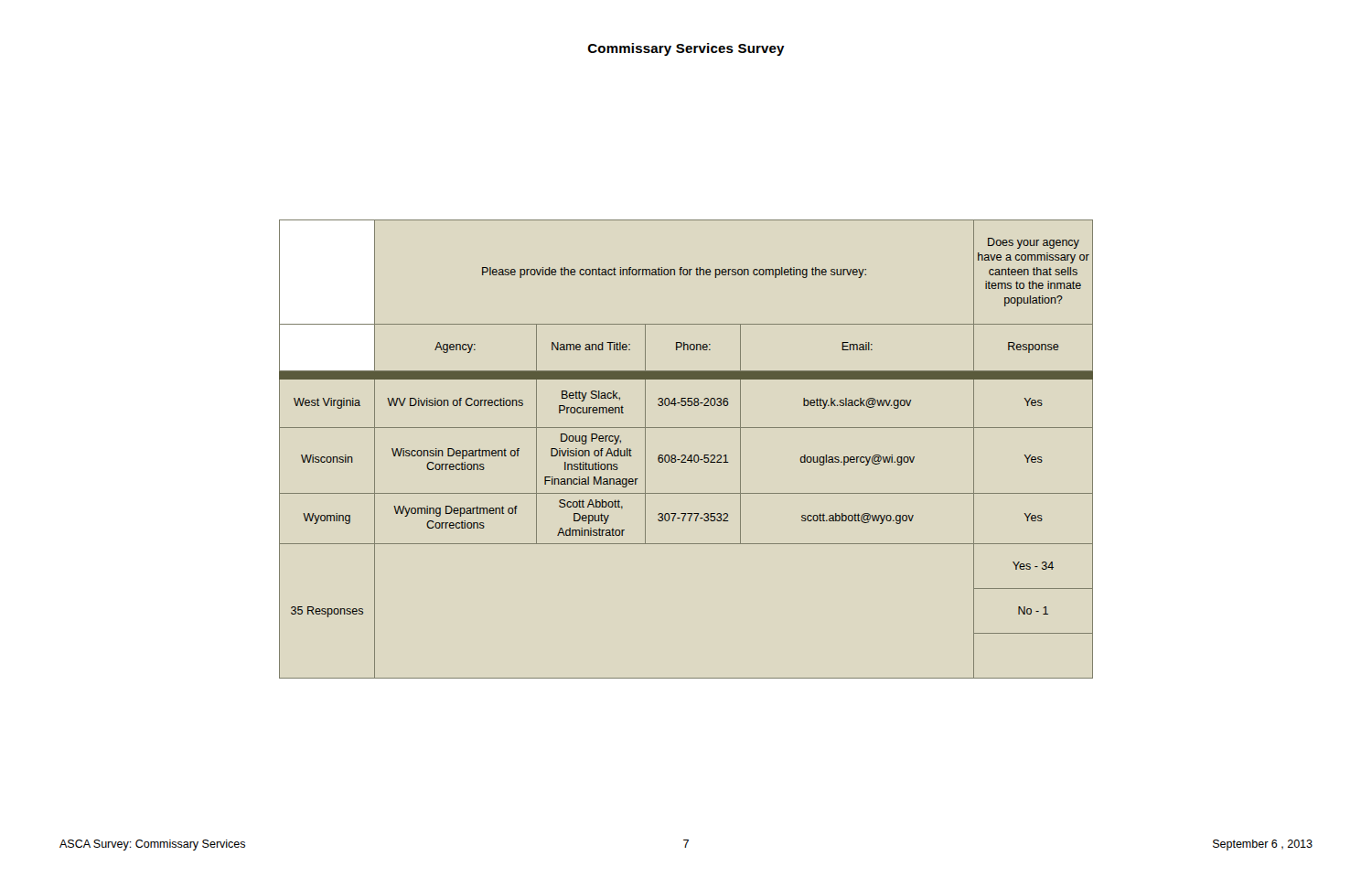Commissary Services Survey
| | Please provide the contact information for the person completing the survey: | Does your agency have a commissary or canteen that sells items to the inmate population? |
| | Agency: | Name and Title: | Phone: | Email: | Response |
| West Virginia | WV Division of Corrections | Betty Slack, Procurement | 304-558-2036 | betty.k.slack@wv.gov | Yes |
| Wisconsin | Wisconsin Department of Corrections | Doug Percy, Division of Adult Institutions Financial Manager | 608-240-5221 | douglas.percy@wi.gov | Yes |
| Wyoming | Wyoming Department of Corrections | Scott Abbott, Deputy Administrator | 307-777-3532 | scott.abbott@wyo.gov | Yes |
| 35 Responses | | Yes - 34 |
| No - 1 |
ASCA Survey: Commissary Services
7
September 6 , 2013